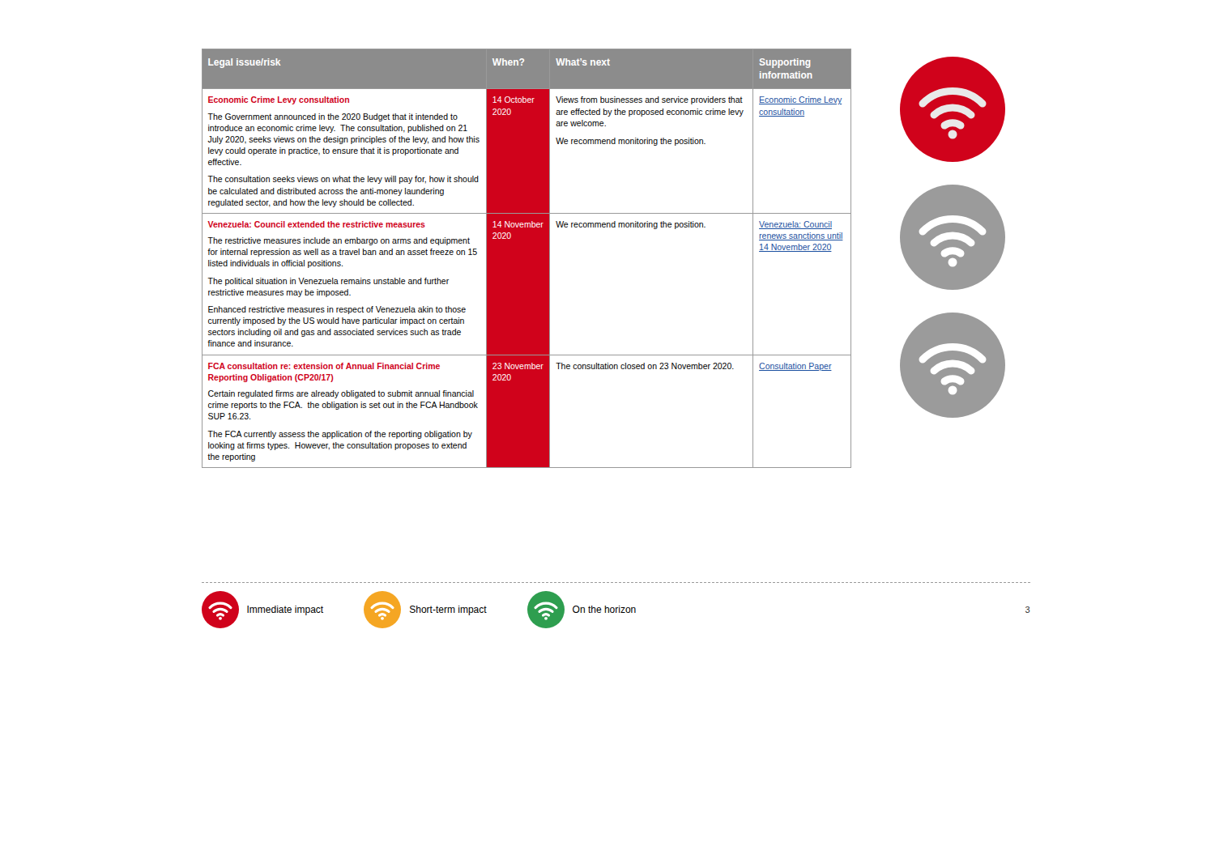| Legal issue/risk | When? | What’s next | Supporting information |
| --- | --- | --- | --- |
| Economic Crime Levy consultation The Government announced in the 2020 Budget that it intended to introduce an economic crime levy. The consultation, published on 21 July 2020, seeks views on the design principles of the levy, and how this levy could operate in practice, to ensure that it is proportionate and effective. The consultation seeks views on what the levy will pay for, how it should be calculated and distributed across the anti-money laundering regulated sector, and how the levy should be collected. | 14 October 2020 | Views from businesses and service providers that are effected by the proposed economic crime levy are welcome. We recommend monitoring the position. | Economic Crime Levy consultation |
| Venezuela: Council extended the restrictive measures The restrictive measures include an embargo on arms and equipment for internal repression as well as a travel ban and an asset freeze on 15 listed individuals in official positions. The political situation in Venezuela remains unstable and further restrictive measures may be imposed. Enhanced restrictive measures in respect of Venezuela akin to those currently imposed by the US would have particular impact on certain sectors including oil and gas and associated services such as trade finance and insurance. | 14 November 2020 | We recommend monitoring the position. | Venezuela: Council renews sanctions until 14 November 2020 |
| FCA consultation re: extension of Annual Financial Crime Reporting Obligation (CP20/17) Certain regulated firms are already obligated to submit annual financial crime reports to the FCA. the obligation is set out in the FCA Handbook SUP 16.23. The FCA currently assess the application of the reporting obligation by looking at firms types. However, the consultation proposes to extend the reporting | 23 November 2020 | The consultation closed on 23 November 2020. | Consultation Paper |
Immediate impact
Short-term impact
On the horizon
3